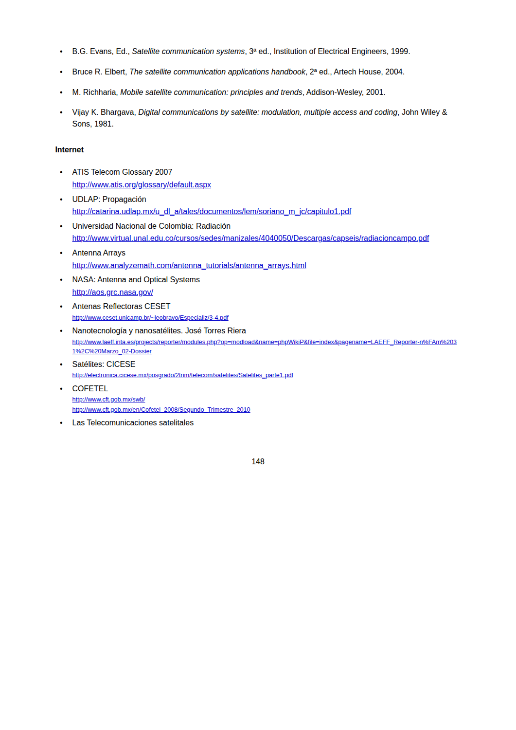B.G. Evans, Ed., Satellite communication systems, 3ª ed., Institution of Electrical Engineers, 1999.
Bruce R. Elbert, The satellite communication applications handbook, 2ª ed., Artech House, 2004.
M. Richharia, Mobile satellite communication: principles and trends, Addison-Wesley, 2001.
Vijay K. Bhargava, Digital communications by satellite: modulation, multiple access and coding, John Wiley & Sons, 1981.
Internet
ATIS Telecom Glossary 2007 http://www.atis.org/glossary/default.aspx
UDLAP: Propagación http://catarina.udlap.mx/u_dl_a/tales/documentos/lem/soriano_m_jc/capitulo1.pdf
Universidad Nacional de Colombia: Radiación http://www.virtual.unal.edu.co/cursos/sedes/manizales/4040050/Descargas/capseis/radiacioncampo.pdf
Antenna Arrays http://www.analyzemath.com/antenna_tutorials/antenna_arrays.html
NASA: Antenna and Optical Systems http://aos.grc.nasa.gov/
Antenas Reflectoras CESET http://www.ceset.unicamp.br/~leobravo/Especializ/3-4.pdf
Nanotecnología y nanosatélites. José Torres Riera http://www.laeff.inta.es/projects/reporter/modules.php?op=modload&name=phpWikiP&file=index&pagename=LAEFF_Reporter-n%FAm%2031%2C%20Marzo_02-Dossier
Satélites: CICESE http://electronica.cicese.mx/posgrado/2trim/telecom/satelites/Satelites_parte1.pdf
COFETEL http://www.cft.gob.mx/swb/ http://www.cft.gob.mx/en/Cofetel_2008/Segundo_Trimestre_2010
Las Telecomunicaciones satelitales
148